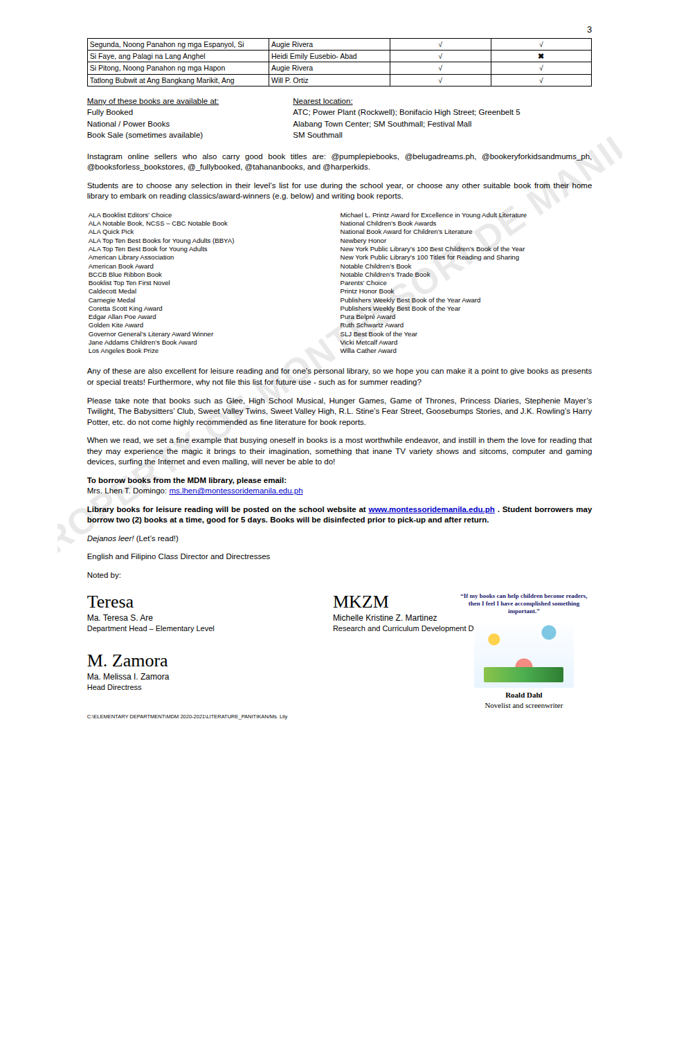PROPERTY OF MONTESSORI DE MANILA
3
| Segunda, Noong Panahon ng mga Espanyol, Si | Augie Rivera | √ | √ |
| Si Faye, ang Palagi na Lang Anghel | Heidi Emily Eusebio- Abad | √ | ✖ |
| Si Pitong, Noong Panahon ng mga Hapon | Augie Rivera | √ | √ |
| Tatlong Bubwit at Ang Bangkang Marikit, Ang | Will P. Ortiz | √ | √ |
| Many of these books are available at: | Nearest location: |
| Fully Booked | ATC; Power Plant (Rockwell); Bonifacio High Street; Greenbelt 5 |
| National / Power Books | Alabang Town Center; SM Southmall; Festival Mall |
| Book Sale (sometimes available) | SM Southmall |
Instagram online sellers who also carry good book titles are: @pumplepiebooks, @belugadreams.ph, @bookeryforkidsandmums_ph, @booksforless_bookstores, @_fullybooked, @tahananbooks, and @harperkids.
Students are to choose any selection in their level’s list for use during the school year, or choose any other suitable book from their home library to embark on reading classics/award-winners (e.g. below) and writing book reports.
| ALA Booklist Editors’ Choice ALA Notable Book, NCSS – CBC Notable Book ALA Quick Pick ALA Top Ten Best Books for Young Adults (BBYA) ALA Top Ten Best Book for Young Adults American Library Association American Book Award BCCB Blue Ribbon Book Booklist Top Ten First Novel Caldecott Medal Carnegie Medal Coretta Scott King Award Edgar Allan Poe Award Golden Kite Award Governor General’s Literary Award Winner Jane Addams Children’s Book Award Los Angeles Book Prize | Michael L. Printz Award for Excellence in Young Adult Literature National Children’s Book Awards National Book Award for Children’s Literature Newbery Honor New York Public Library’s 100 Best Children’s Book of the Year New York Public Library’s 100 Titles for Reading and Sharing Notable Children’s Book Notable Children’s Trade Book Parents’ Choice Printz Honor Book Publishers Weekly Best Book of the Year Award Publishers Weekly Best Book of the Year Pura Belpré Award Ruth Schwartz Award SLJ Best Book of the Year Vicki Metcalf Award Willa Cather Award |
Any of these are also excellent for leisure reading and for one’s personal library, so we hope you can make it a point to give books as presents or special treats! Furthermore, why not file this list for future use - such as for summer reading?
Please take note that books such as Glee, High School Musical, Hunger Games, Game of Thrones, Princess Diaries, Stephenie Mayer’s Twilight, The Babysitters’ Club, Sweet Valley Twins, Sweet Valley High, R.L. Stine’s Fear Street, Goosebumps Stories, and J.K. Rowling’s Harry Potter, etc. do not come highly recommended as fine literature for book reports.
When we read, we set a fine example that busying oneself in books is a most worthwhile endeavor, and instill in them the love for reading that they may experience the magic it brings to their imagination, something that inane TV variety shows and sitcoms, computer and gaming devices, surfing the Internet and even malling, will never be able to do!
To borrow books from the MDM library, please email:
Mrs. Lhen T. Domingo: ms.lhen@montessoridemanila.edu.ph
Library books for leisure reading will be posted on the school website at www.montessoridemanila.edu.ph . Student borrowers may borrow two (2) books at a time, good for 5 days. Books will be disinfected prior to pick-up and after return.
Dejanos leer! (Let’s read!)
English and Filipino Class Director and Directresses
Noted by:
Teresa
Ma. Teresa S. Are
Department Head – Elementary Level
MKZM
Michelle Kristine Z. Martinez
Research and Curriculum Development Directress
M. Zamora
Ma. Melissa I. Zamora
Head Directress
C:\ELEMENTARY DEPARTMENT\MDM 2020-2021\LITERATURE_PANITIKAN/Ms. Lily
“If my books can help children become readers, then I feel I have accomplished something important.”
Roald Dahl
Novelist and screenwriter